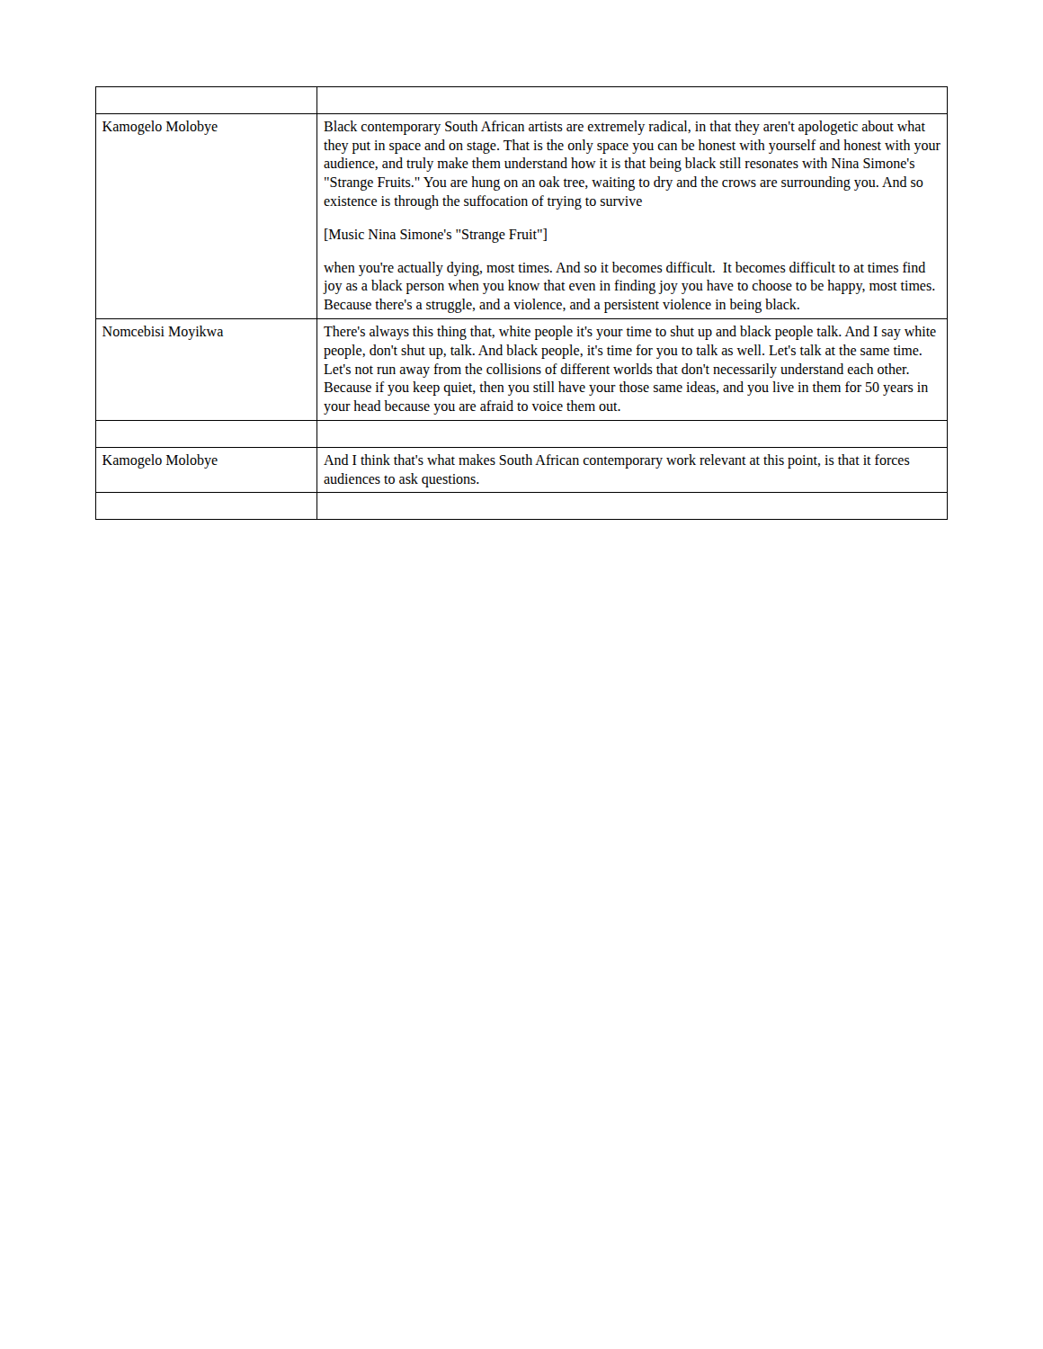| Kamogelo Molobye | Black contemporary South African artists are extremely radical, in that they aren't apologetic about what they put in space and on stage. That is the only space you can be honest with yourself and honest with your audience, and truly make them understand how it is that being black still resonates with Nina Simone's "Strange Fruits." You are hung on an oak tree, waiting to dry and the crows are surrounding you. And so existence is through the suffocation of trying to survive [Music Nina Simone's "Strange Fruit"] when you're actually dying, most times. And so it becomes difficult. It becomes difficult to at times find joy as a black person when you know that even in finding joy you have to choose to be happy, most times. Because there's a struggle, and a violence, and a persistent violence in being black. |
| Nomcebisi Moyikwa | There's always this thing that, white people it's your time to shut up and black people talk. And I say white people, don't shut up, talk. And black people, it's time for you to talk as well. Let's talk at the same time. Let's not run away from the collisions of different worlds that don't necessarily understand each other. Because if you keep quiet, then you still have your those same ideas, and you live in them for 50 years in your head because you are afraid to voice them out. |
| Kamogelo Molobye | And I think that's what makes South African contemporary work relevant at this point, is that it forces audiences to ask questions. |